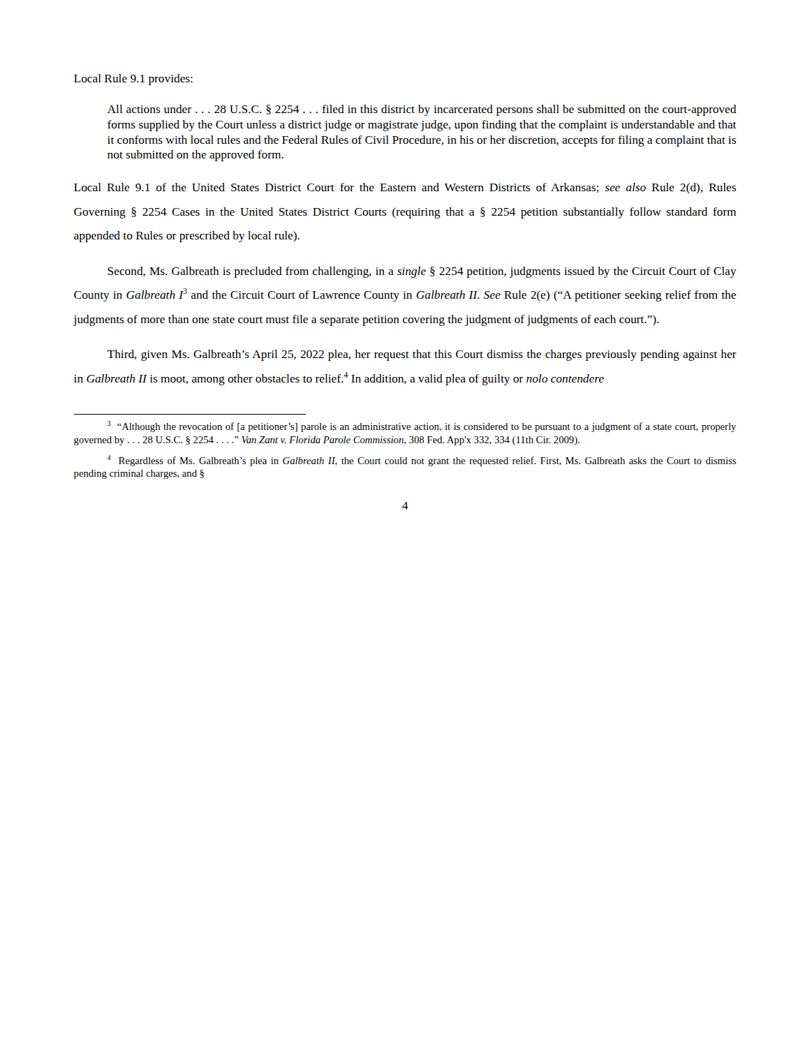Local Rule 9.1 provides:
All actions under . . . 28 U.S.C. § 2254 . . . filed in this district by incarcerated persons shall be submitted on the court-approved forms supplied by the Court unless a district judge or magistrate judge, upon finding that the complaint is understandable and that it conforms with local rules and the Federal Rules of Civil Procedure, in his or her discretion, accepts for filing a complaint that is not submitted on the approved form.
Local Rule 9.1 of the United States District Court for the Eastern and Western Districts of Arkansas; see also Rule 2(d), Rules Governing § 2254 Cases in the United States District Courts (requiring that a § 2254 petition substantially follow standard form appended to Rules or prescribed by local rule).
Second, Ms. Galbreath is precluded from challenging, in a single § 2254 petition, judgments issued by the Circuit Court of Clay County in Galbreath I3 and the Circuit Court of Lawrence County in Galbreath II. See Rule 2(e) (“A petitioner seeking relief from the judgments of more than one state court must file a separate petition covering the judgment of judgments of each court.”).
Third, given Ms. Galbreath’s April 25, 2022 plea, her request that this Court dismiss the charges previously pending against her in Galbreath II is moot, among other obstacles to relief.4 In addition, a valid plea of guilty or nolo contendere
3 “Although the revocation of [a petitioner’s] parole is an administrative action, it is considered to be pursuant to a judgment of a state court, properly governed by . . . 28 U.S.C. § 2254 . . . .” Van Zant v. Florida Parole Commission, 308 Fed. App'x 332, 334 (11th Cir. 2009).
4 Regardless of Ms. Galbreath’s plea in Galbreath II, the Court could not grant the requested relief. First, Ms. Galbreath asks the Court to dismiss pending criminal charges, and §
4